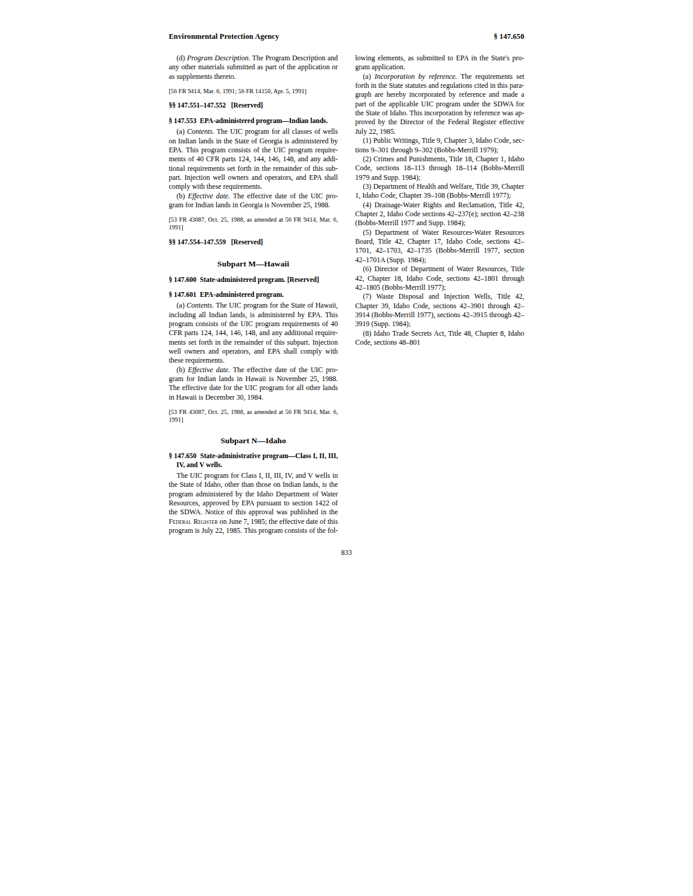Environmental Protection Agency § 147.650
(d) Program Description. The Program Description and any other materials submitted as part of the application or as supplements thereto.
[56 FR 9414, Mar. 6, 1991; 56 FR 14150, Apr. 5, 1991]
§§ 147.551–147.552 [Reserved]
§ 147.553 EPA-administered program—Indian lands.
(a) Contents. The UIC program for all classes of wells on Indian lands in the State of Georgia is administered by EPA. This program consists of the UIC program requirements of 40 CFR parts 124, 144, 146, 148, and any additional requirements set forth in the remainder of this subpart. Injection well owners and operators, and EPA shall comply with these requirements.
(b) Effective date. The effective date of the UIC program for Indian lands in Georgia is November 25, 1988.
[53 FR 43087, Oct. 25, 1988, as amended at 56 FR 9414, Mar. 6, 1991]
§§ 147.554–147.559 [Reserved]
Subpart M—Hawaii
§ 147.600 State-administered program. [Reserved]
§ 147.601 EPA-administered program.
(a) Contents. The UIC program for the State of Hawaii, including all Indian lands, is administered by EPA. This program consists of the UIC program requirements of 40 CFR parts 124, 144, 146, 148, and any additional requirements set forth in the remainder of this subpart. Injection well owners and operators, and EPA shall comply with these requirements.
(b) Effective date. The effective date of the UIC program for Indian lands in Hawaii is November 25, 1988. The effective date for the UIC program for all other lands in Hawaii is December 30, 1984.
[53 FR 43087, Oct. 25, 1988, as amended at 56 FR 9414, Mar. 6, 1991]
Subpart N—Idaho
§ 147.650 State-administrative program—Class I, II, III, IV, and V wells.
The UIC program for Class I, II, III, IV, and V wells in the State of Idaho, other than those on Indian lands, is the program administered by the Idaho Department of Water Resources, approved by EPA pursuant to section 1422 of the SDWA. Notice of this approval was published in the Federal Register on June 7, 1985; the effective date of this program is July 22, 1985. This program consists of the following elements, as submitted to EPA in the State's program application.
(a) Incorporation by reference. The requirements set forth in the State statutes and regulations cited in this paragraph are hereby incorporated by reference and made a part of the applicable UIC program under the SDWA for the State of Idaho. This incorporation by reference was approved by the Director of the Federal Register effective July 22, 1985.
(1) Public Writings, Title 9, Chapter 3, Idaho Code, sections 9–301 through 9–302 (Bobbs-Merrill 1979);
(2) Crimes and Punishments, Title 18, Chapter 1, Idaho Code, sections 18–113 through 18–114 (Bobbs-Merrill 1979 and Supp. 1984);
(3) Department of Health and Welfare, Title 39, Chapter 1, Idaho Code, Chapter 39–108 (Bobbs-Merrill 1977);
(4) Drainage-Water Rights and Reclamation, Title 42, Chapter 2, Idaho Code sections 42–237(e); section 42–238 (Bobbs-Merrill 1977 and Supp. 1984);
(5) Department of Water Resources-Water Resources Board, Title 42, Chapter 17, Idaho Code, sections 42–1701, 42–1703, 42–1735 (Bobbs-Merrill 1977, section 42–1701A (Supp. 1984);
(6) Director of Department of Water Resources, Title 42, Chapter 18, Idaho Code, sections 42–1801 through 42–1805 (Bobbs-Merrill 1977);
(7) Waste Disposal and Injection Wells, Title 42, Chapter 39, Idaho Code, sections 42–3901 through 42–3914 (Bobbs-Merrill 1977), sections 42–3915 through 42–3919 (Supp. 1984);
(8) Idaho Trade Secrets Act, Title 48, Chapter 8, Idaho Code, sections 48–801
833